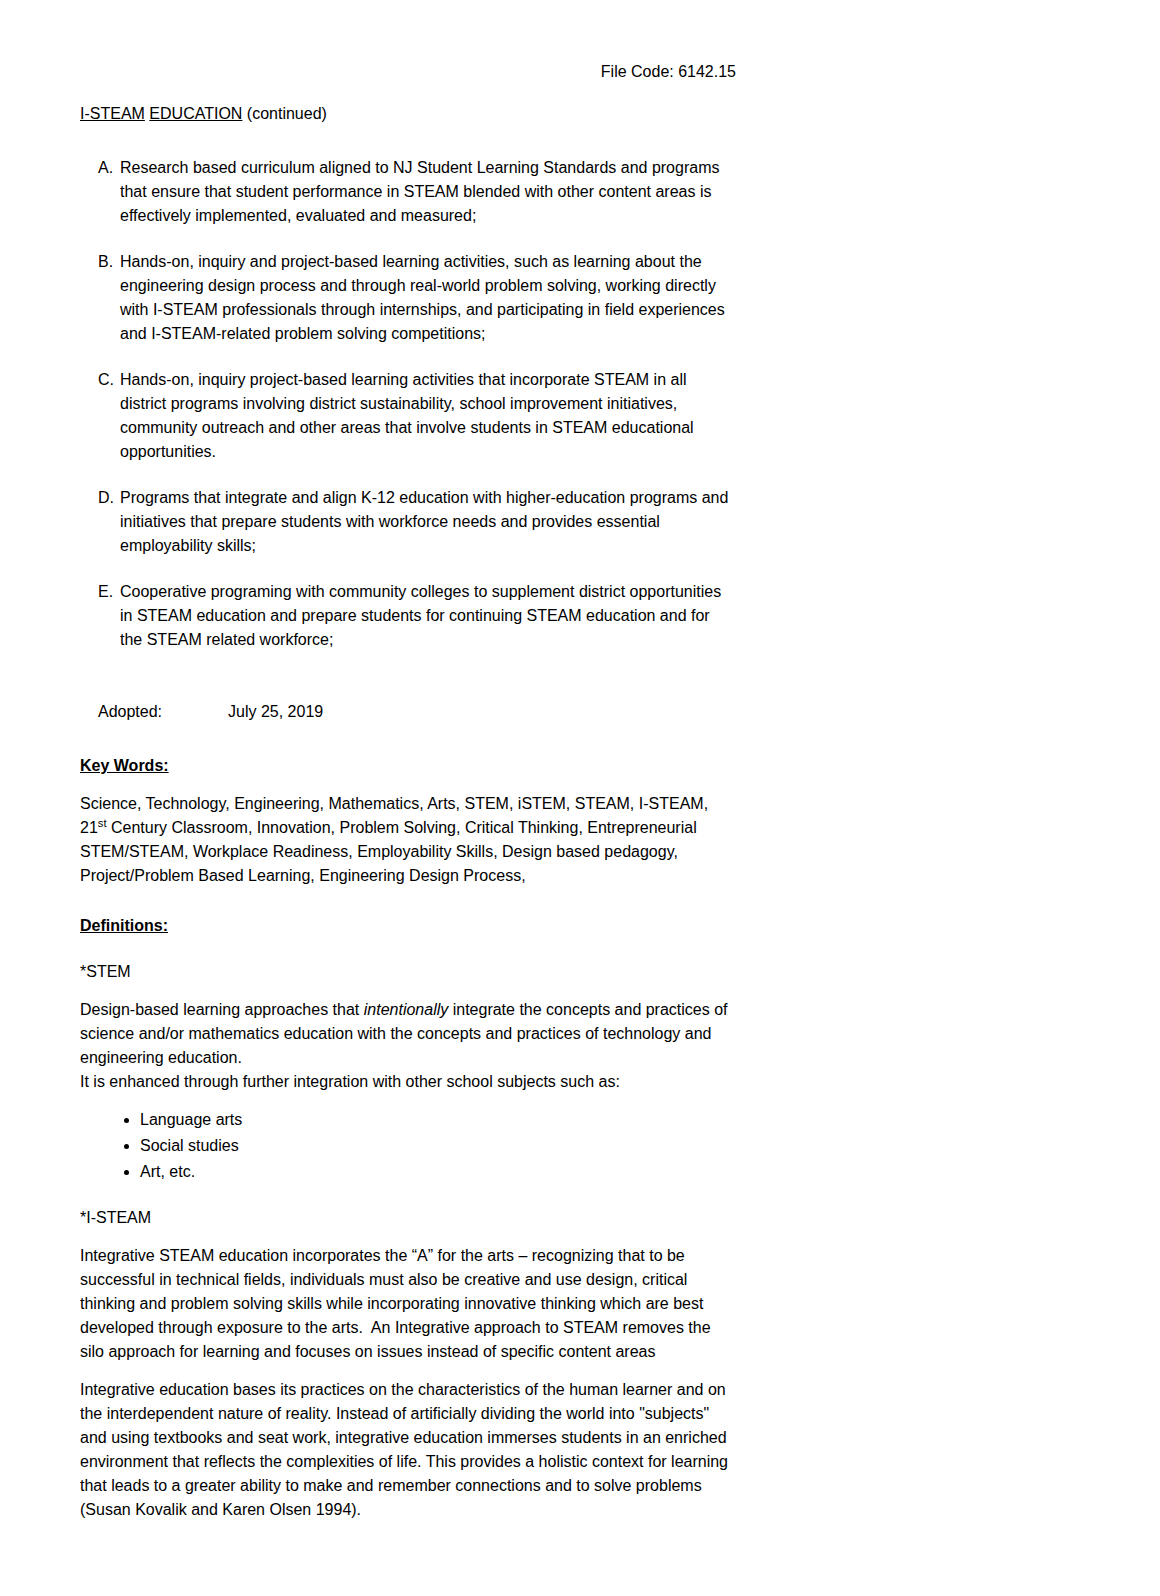File Code: 6142.15
I-STEAM EDUCATION (continued)
A. Research based curriculum aligned to NJ Student Learning Standards and programs that ensure that student performance in STEAM blended with other content areas is effectively implemented, evaluated and measured;
B. Hands-on, inquiry and project-based learning activities, such as learning about the engineering design process and through real-world problem solving, working directly with I-STEAM professionals through internships, and participating in field experiences and I-STEAM-related problem solving competitions;
C. Hands-on, inquiry project-based learning activities that incorporate STEAM in all district programs involving district sustainability, school improvement initiatives, community outreach and other areas that involve students in STEAM educational opportunities.
D. Programs that integrate and align K-12 education with higher-education programs and initiatives that prepare students with workforce needs and provides essential employability skills;
E. Cooperative programing with community colleges to supplement district opportunities in STEAM education and prepare students for continuing STEAM education and for the STEAM related workforce;
Adopted: July 25, 2019
Key Words:
Science, Technology, Engineering, Mathematics, Arts, STEM, iSTEM, STEAM, I-STEAM, 21st Century Classroom, Innovation, Problem Solving, Critical Thinking, Entrepreneurial STEM/STEAM, Workplace Readiness, Employability Skills, Design based pedagogy, Project/Problem Based Learning, Engineering Design Process,
Definitions:
*STEM
Design-based learning approaches that intentionally integrate the concepts and practices of science and/or mathematics education with the concepts and practices of technology and engineering education.
It is enhanced through further integration with other school subjects such as:
Language arts
Social studies
Art, etc.
*I-STEAM
Integrative STEAM education incorporates the “A” for the arts – recognizing that to be successful in technical fields, individuals must also be creative and use design, critical thinking and problem solving skills while incorporating innovative thinking which are best developed through exposure to the arts. An Integrative approach to STEAM removes the silo approach for learning and focuses on issues instead of specific content areas
Integrative education bases its practices on the characteristics of the human learner and on the interdependent nature of reality. Instead of artificially dividing the world into "subjects" and using textbooks and seat work, integrative education immerses students in an enriched environment that reflects the complexities of life. This provides a holistic context for learning that leads to a greater ability to make and remember connections and to solve problems (Susan Kovalik and Karen Olsen 1994).